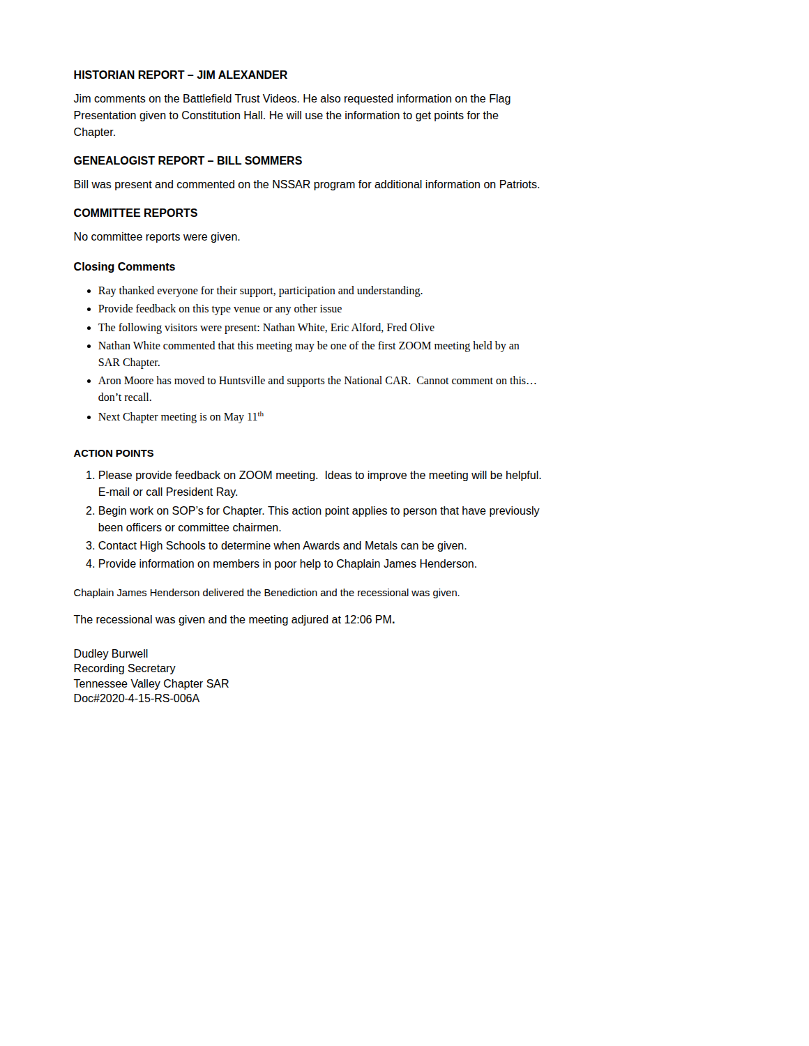HISTORIAN REPORT – JIM ALEXANDER
Jim comments on the Battlefield Trust Videos. He also requested information on the Flag Presentation given to Constitution Hall. He will use the information to get points for the Chapter.
GENEALOGIST REPORT – BILL SOMMERS
Bill was present and commented on the NSSAR program for additional information on Patriots.
COMMITTEE REPORTS
No committee reports were given.
Closing Comments
Ray thanked everyone for their support, participation and understanding.
Provide feedback on this type venue or any other issue
The following visitors were present: Nathan White, Eric Alford, Fred Olive
Nathan White commented that this meeting may be one of the first ZOOM meeting held by an SAR Chapter.
Aron Moore has moved to Huntsville and supports the National CAR. Cannot comment on this…don’t recall.
Next Chapter meeting is on May 11th
ACTION POINTS
Please provide feedback on ZOOM meeting. Ideas to improve the meeting will be helpful. E-mail or call President Ray.
Begin work on SOP’s for Chapter. This action point applies to person that have previously been officers or committee chairmen.
Contact High Schools to determine when Awards and Metals can be given.
Provide information on members in poor help to Chaplain James Henderson.
Chaplain James Henderson delivered the Benediction and the recessional was given.
The recessional was given and the meeting adjured at 12:06 PM.
Dudley Burwell
Recording Secretary
Tennessee Valley Chapter SAR
Doc#2020-4-15-RS-006A